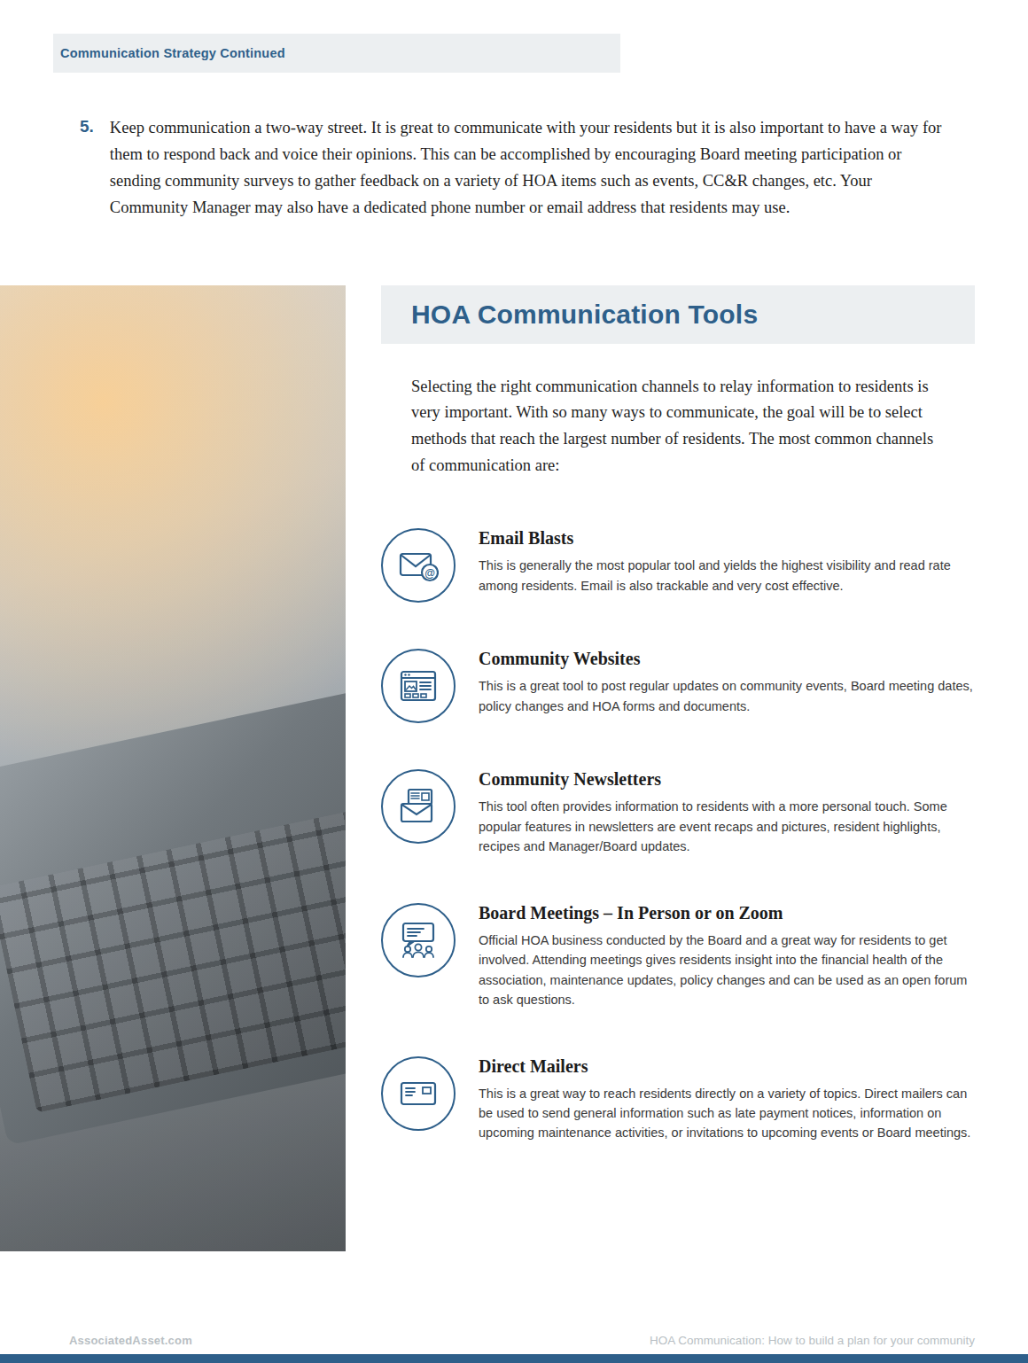Communication Strategy Continued
5.
Keep communication a two-way street. It is great to communicate with your residents but it is also important to have a way for them to respond back and voice their opinions. This can be accomplished by encouraging Board meeting participation or sending community surveys to gather feedback on a variety of HOA items such as events, CC&R changes, etc. Your Community Manager may also have a dedicated phone number or email address that residents may use.
HOA Communication Tools
Selecting the right communication channels to relay information to residents is very important. With so many ways to communicate, the goal will be to select methods that reach the largest number of residents. The most common channels of communication are:
@
Email Blasts
This is generally the most popular tool and yields the highest visibility and read rate among residents. Email is also trackable and very cost effective.
Community Websites
This is a great tool to post regular updates on community events, Board meeting dates, policy changes and HOA forms and documents.
NEWS
Community Newsletters
This tool often provides information to residents with a more personal touch. Some popular features in newsletters are event recaps and pictures, resident highlights, recipes and Manager/Board updates.
Board Meetings – In Person or on Zoom
Official HOA business conducted by the Board and a great way for residents to get involved. Attending meetings gives residents insight into the financial health of the association, maintenance updates, policy changes and can be used as an open forum to ask questions.
Direct Mailers
This is a great way to reach residents directly on a variety of topics. Direct mailers can be used to send general information such as late payment notices, information on upcoming maintenance activities, or invitations to upcoming events or Board meetings.
AssociatedAsset.com
HOA Communication: How to build a plan for your community